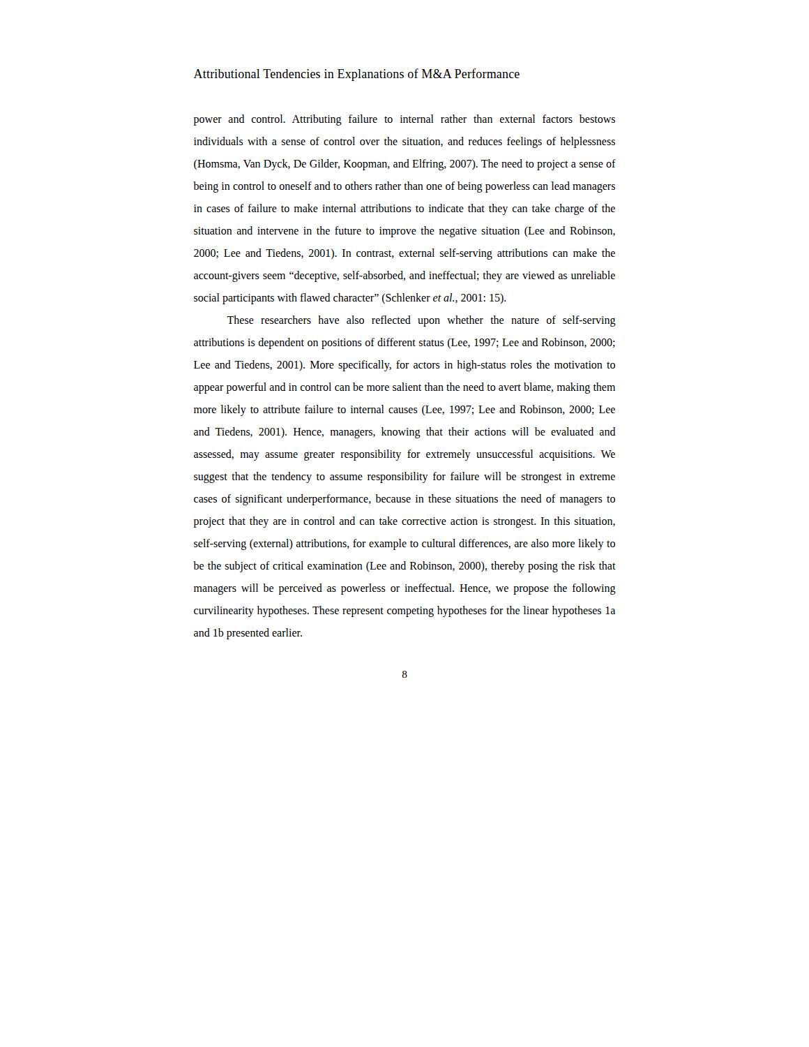Attributional Tendencies in Explanations of M&A Performance
power and control. Attributing failure to internal rather than external factors bestows individuals with a sense of control over the situation, and reduces feelings of helplessness (Homsma, Van Dyck, De Gilder, Koopman, and Elfring, 2007). The need to project a sense of being in control to oneself and to others rather than one of being powerless can lead managers in cases of failure to make internal attributions to indicate that they can take charge of the situation and intervene in the future to improve the negative situation (Lee and Robinson, 2000; Lee and Tiedens, 2001). In contrast, external self-serving attributions can make the account-givers seem “deceptive, self-absorbed, and ineffectual; they are viewed as unreliable social participants with flawed character” (Schlenker et al., 2001: 15).
These researchers have also reflected upon whether the nature of self-serving attributions is dependent on positions of different status (Lee, 1997; Lee and Robinson, 2000; Lee and Tiedens, 2001). More specifically, for actors in high-status roles the motivation to appear powerful and in control can be more salient than the need to avert blame, making them more likely to attribute failure to internal causes (Lee, 1997; Lee and Robinson, 2000; Lee and Tiedens, 2001). Hence, managers, knowing that their actions will be evaluated and assessed, may assume greater responsibility for extremely unsuccessful acquisitions. We suggest that the tendency to assume responsibility for failure will be strongest in extreme cases of significant underperformance, because in these situations the need of managers to project that they are in control and can take corrective action is strongest. In this situation, self-serving (external) attributions, for example to cultural differences, are also more likely to be the subject of critical examination (Lee and Robinson, 2000), thereby posing the risk that managers will be perceived as powerless or ineffectual. Hence, we propose the following curvilinearity hypotheses. These represent competing hypotheses for the linear hypotheses 1a and 1b presented earlier.
8